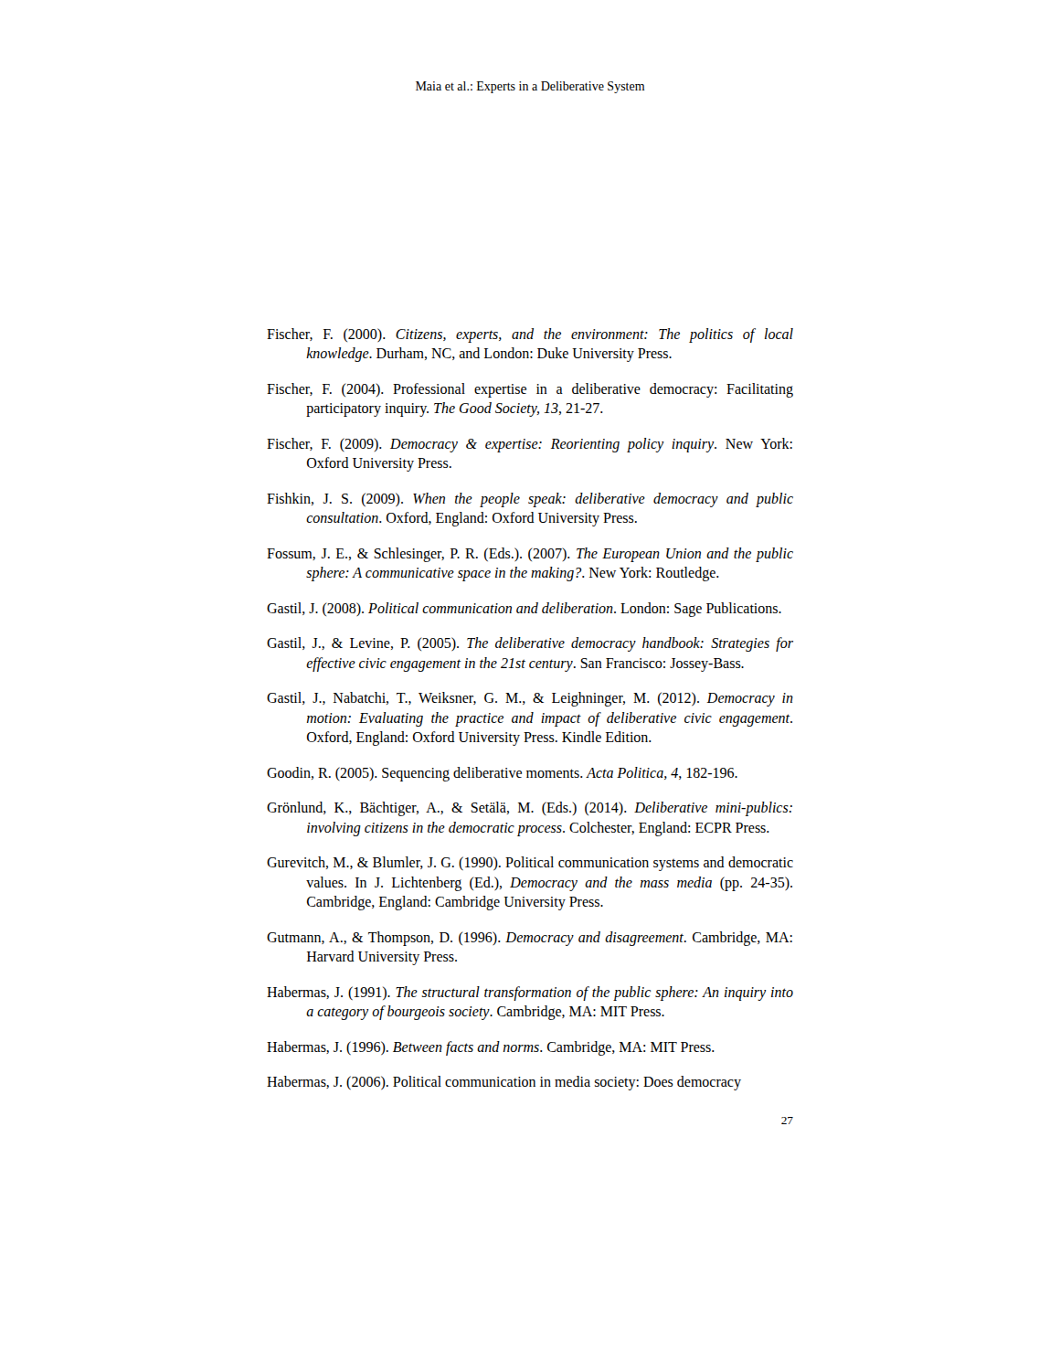Maia et al.: Experts in a Deliberative System
Fischer, F. (2000). Citizens, experts, and the environment: The politics of local knowledge. Durham, NC, and London: Duke University Press.
Fischer, F. (2004). Professional expertise in a deliberative democracy: Facilitating participatory inquiry. The Good Society, 13, 21-27.
Fischer, F. (2009). Democracy & expertise: Reorienting policy inquiry. New York: Oxford University Press.
Fishkin, J. S. (2009). When the people speak: deliberative democracy and public consultation. Oxford, England: Oxford University Press.
Fossum, J. E., & Schlesinger, P. R. (Eds.). (2007). The European Union and the public sphere: A communicative space in the making?. New York: Routledge.
Gastil, J. (2008). Political communication and deliberation. London: Sage Publications.
Gastil, J., & Levine, P. (2005). The deliberative democracy handbook: Strategies for effective civic engagement in the 21st century. San Francisco: Jossey-Bass.
Gastil, J., Nabatchi, T., Weiksner, G. M., & Leighninger, M. (2012). Democracy in motion: Evaluating the practice and impact of deliberative civic engagement. Oxford, England: Oxford University Press. Kindle Edition.
Goodin, R. (2005). Sequencing deliberative moments. Acta Politica, 4, 182-196.
Grönlund, K., Bächtiger, A., & Setälä, M. (Eds.) (2014). Deliberative mini-publics: involving citizens in the democratic process. Colchester, England: ECPR Press.
Gurevitch, M., & Blumler, J. G. (1990). Political communication systems and democratic values. In J. Lichtenberg (Ed.), Democracy and the mass media (pp. 24-35). Cambridge, England: Cambridge University Press.
Gutmann, A., & Thompson, D. (1996). Democracy and disagreement. Cambridge, MA: Harvard University Press.
Habermas, J. (1991). The structural transformation of the public sphere: An inquiry into a category of bourgeois society. Cambridge, MA: MIT Press.
Habermas, J. (1996). Between facts and norms. Cambridge, MA: MIT Press.
Habermas, J. (2006). Political communication in media society: Does democracy
27